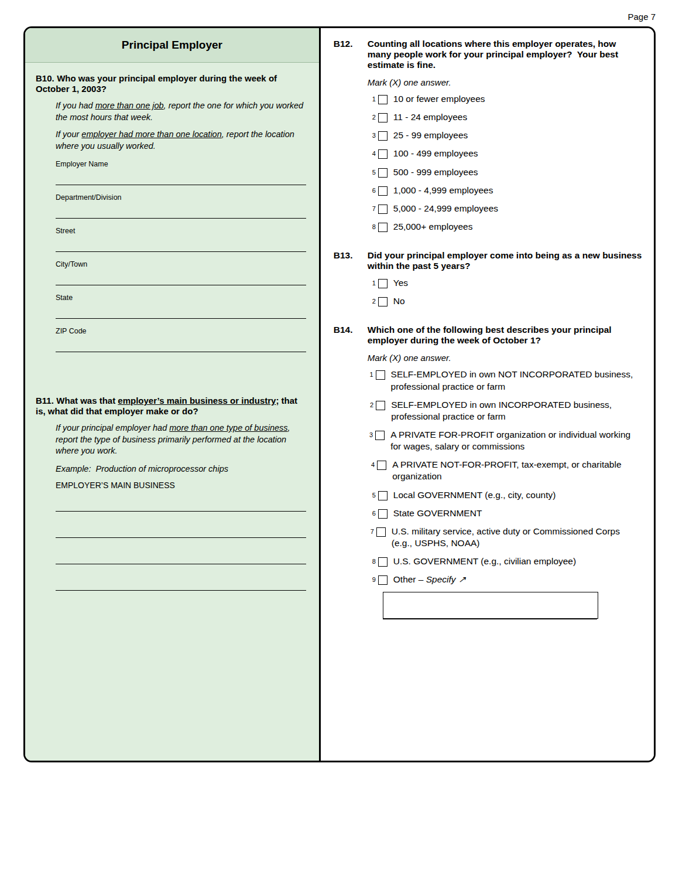Page 7
Principal Employer
B10. Who was your principal employer during the week of October 1, 2003?
If you had more than one job, report the one for which you worked the most hours that week.
If your employer had more than one location, report the location where you usually worked.
Employer Name
Department/Division
Street
City/Town
State
ZIP Code
B11. What was that employer’s main business or industry; that is, what did that employer make or do?
If your principal employer had more than one type of business, report the type of business primarily performed at the location where you work.
Example: Production of microprocessor chips
EMPLOYER’S MAIN BUSINESS
B12. Counting all locations where this employer operates, how many people work for your principal employer? Your best estimate is fine.
Mark (X) one answer.
1 10 or fewer employees
2 11 - 24 employees
3 25 - 99 employees
4 100 - 499 employees
5 500 - 999 employees
6 1,000 - 4,999 employees
7 5,000 - 24,999 employees
8 25,000+ employees
B13. Did your principal employer come into being as a new business within the past 5 years?
1 Yes
2 No
B14. Which one of the following best describes your principal employer during the week of October 1?
Mark (X) one answer.
1 SELF-EMPLOYED in own NOT INCORPORATED business, professional practice or farm
2 SELF-EMPLOYED in own INCORPORATED business, professional practice or farm
3 A PRIVATE FOR-PROFIT organization or individual working for wages, salary or commissions
4 A PRIVATE NOT-FOR-PROFIT, tax-exempt, or charitable organization
5 Local GOVERNMENT (e.g., city, county)
6 State GOVERNMENT
7 U.S. military service, active duty or Commissioned Corps (e.g., USPHS, NOAA)
8 U.S. GOVERNMENT (e.g., civilian employee)
9 Other – Specify ↗